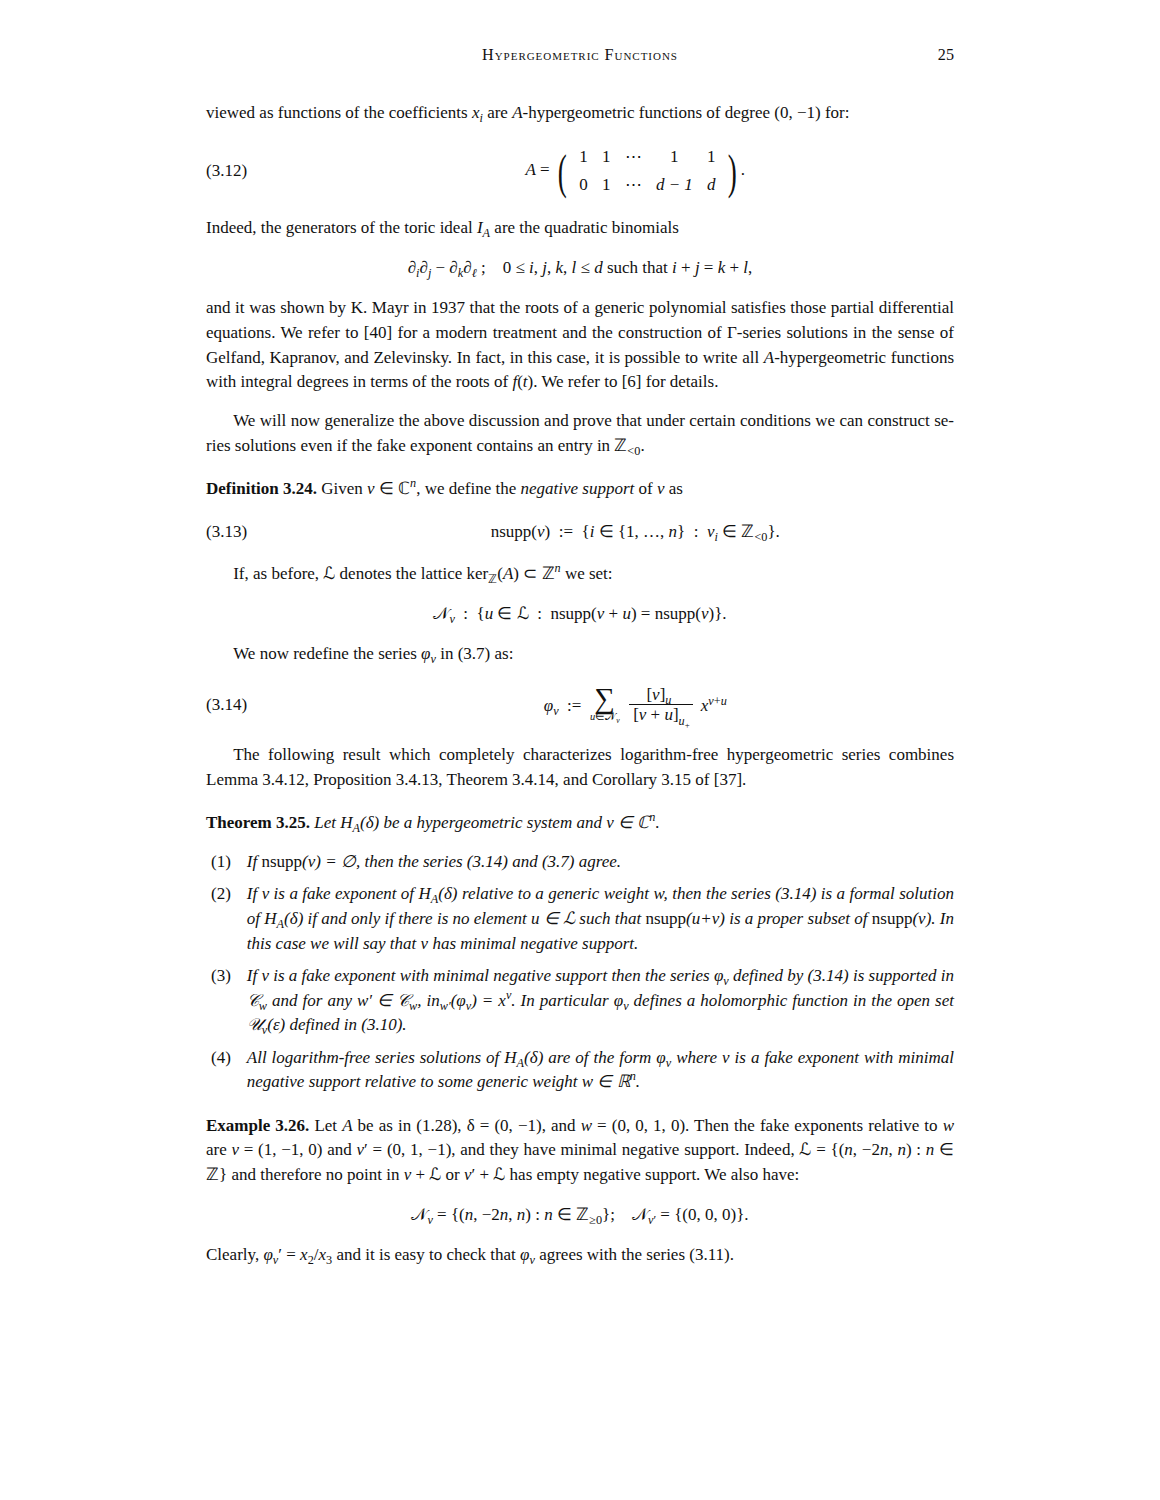Hypergeometric Functions 25
viewed as functions of the coefficients xi are A-hypergeometric functions of degree (0, −1) for:
(3.12)
A = (
| 1 | 1 | ⋯ | 1 | 1 |
| 0 | 1 | ⋯ | d − 1 | d |
) .
Indeed, the generators of the toric ideal IA are the quadratic binomials
∂i∂j − ∂k∂ℓ ; 0 ≤ i, j, k, l ≤ d such that i + j = k + l,
and it was shown by K. Mayr in 1937 that the roots of a generic polynomial satisfies those partial differential equations. We refer to [40] for a modern treatment and the construction of Γ-series solutions in the sense of Gelfand, Kapranov, and Zelevinsky. In fact, in this case, it is possible to write all A-hypergeometric functions with integral degrees in terms of the roots of f(t). We refer to [6] for details.
We will now generalize the above discussion and prove that under certain conditions we can construct series solutions even if the fake exponent contains an entry in ℤ<0.
Definition 3.24. Given v ∈ ℂn, we define the negative support of v as
(3.13)
nsupp(v) := {i ∈ {1, …, n} : vi ∈ ℤ<0}.
If, as before, ℒ denotes the lattice kerℤ(A) ⊂ ℤn we set:
𝒩v : {u ∈ ℒ : nsupp(v + u) = nsupp(v)}.
We now redefine the series φv in (3.7) as:
(3.14)
φv := ∑ u∈𝒩v [v]u− [v + u]u+ xv+u
The following result which completely characterizes logarithm-free hypergeometric series combines Lemma 3.4.12, Proposition 3.4.13, Theorem 3.4.14, and Corollary 3.15 of [37].
Theorem 3.25. Let HA(δ) be a hypergeometric system and v ∈ ℂn.
If nsupp(v) = ∅, then the series (3.14) and (3.7) agree.
If v is a fake exponent of HA(δ) relative to a generic weight w, then the series (3.14) is a formal solution of HA(δ) if and only if there is no element u ∈ ℒ such that nsupp(u+v) is a proper subset of nsupp(v). In this case we will say that v has minimal negative support.
If v is a fake exponent with minimal negative support then the series φv defined by (3.14) is supported in 𝒞w and for any w′ ∈ 𝒞w, inw′(φv) = xv. In particular φv defines a holomorphic function in the open set 𝒰ν(ε) defined in (3.10).
All logarithm-free series solutions of HA(δ) are of the form φv where v is a fake exponent with minimal negative support relative to some generic weight w ∈ ℝn.
Example 3.26. Let A be as in (1.28), δ = (0, −1), and w = (0, 0, 1, 0). Then the fake exponents relative to w are v = (1, −1, 0) and v′ = (0, 1, −1), and they have minimal negative support. Indeed, ℒ = {(n, −2n, n) : n ∈ ℤ} and therefore no point in v + ℒ or v′ + ℒ has empty negative support. We also have:
𝒩v = {(n, −2n, n) : n ∈ ℤ≥0}; 𝒩v′ = {(0, 0, 0)}.
Clearly, φv′ = x2/x3 and it is easy to check that φv agrees with the series (3.11).